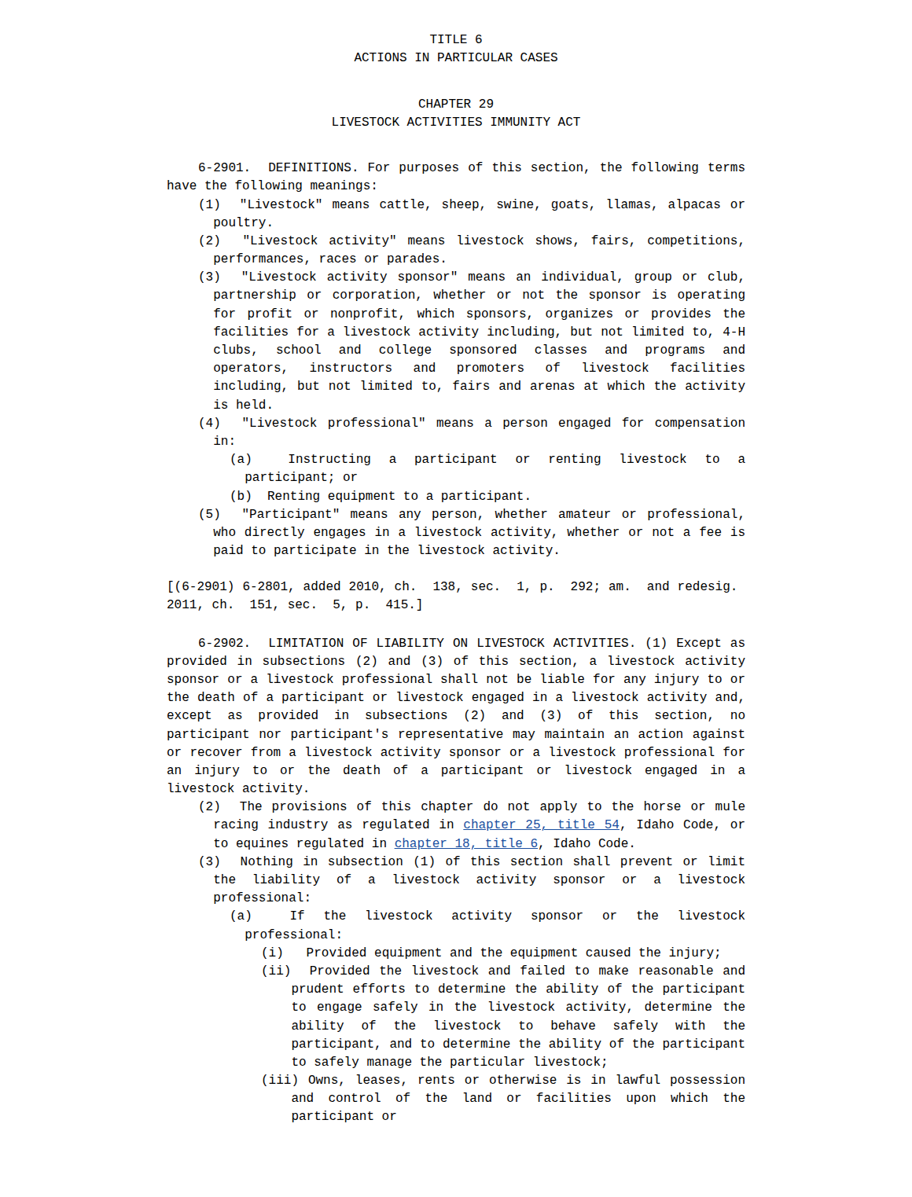TITLE 6
ACTIONS IN PARTICULAR CASES
CHAPTER 29
LIVESTOCK ACTIVITIES IMMUNITY ACT
6-2901. DEFINITIONS. For purposes of this section, the following terms have the following meanings:
(1) "Livestock" means cattle, sheep, swine, goats, llamas, alpacas or poultry.
(2) "Livestock activity" means livestock shows, fairs, competitions, performances, races or parades.
(3) "Livestock activity sponsor" means an individual, group or club, partnership or corporation, whether or not the sponsor is operating for profit or nonprofit, which sponsors, organizes or provides the facilities for a livestock activity including, but not limited to, 4-H clubs, school and college sponsored classes and programs and operators, instructors and promoters of livestock facilities including, but not limited to, fairs and arenas at which the activity is held.
(4) "Livestock professional" means a person engaged for compensation in:
(a) Instructing a participant or renting livestock to a participant; or
(b) Renting equipment to a participant.
(5) "Participant" means any person, whether amateur or professional, who directly engages in a livestock activity, whether or not a fee is paid to participate in the livestock activity.
[(6-2901) 6-2801, added 2010, ch. 138, sec. 1, p. 292; am. and redesig. 2011, ch. 151, sec. 5, p. 415.]
6-2902. LIMITATION OF LIABILITY ON LIVESTOCK ACTIVITIES. (1) Except as provided in subsections (2) and (3) of this section, a livestock activity sponsor or a livestock professional shall not be liable for any injury to or the death of a participant or livestock engaged in a livestock activity and, except as provided in subsections (2) and (3) of this section, no participant nor participant's representative may maintain an action against or recover from a livestock activity sponsor or a livestock professional for an injury to or the death of a participant or livestock engaged in a livestock activity.
(2) The provisions of this chapter do not apply to the horse or mule racing industry as regulated in chapter 25, title 54, Idaho Code, or to equines regulated in chapter 18, title 6, Idaho Code.
(3) Nothing in subsection (1) of this section shall prevent or limit the liability of a livestock activity sponsor or a livestock professional:
(a) If the livestock activity sponsor or the livestock professional:
(i) Provided equipment and the equipment caused the injury;
(ii) Provided the livestock and failed to make reasonable and prudent efforts to determine the ability of the participant to engage safely in the livestock activity, determine the ability of the livestock to behave safely with the participant, and to determine the ability of the participant to safely manage the particular livestock;
(iii) Owns, leases, rents or otherwise is in lawful possession and control of the land or facilities upon which the participant or